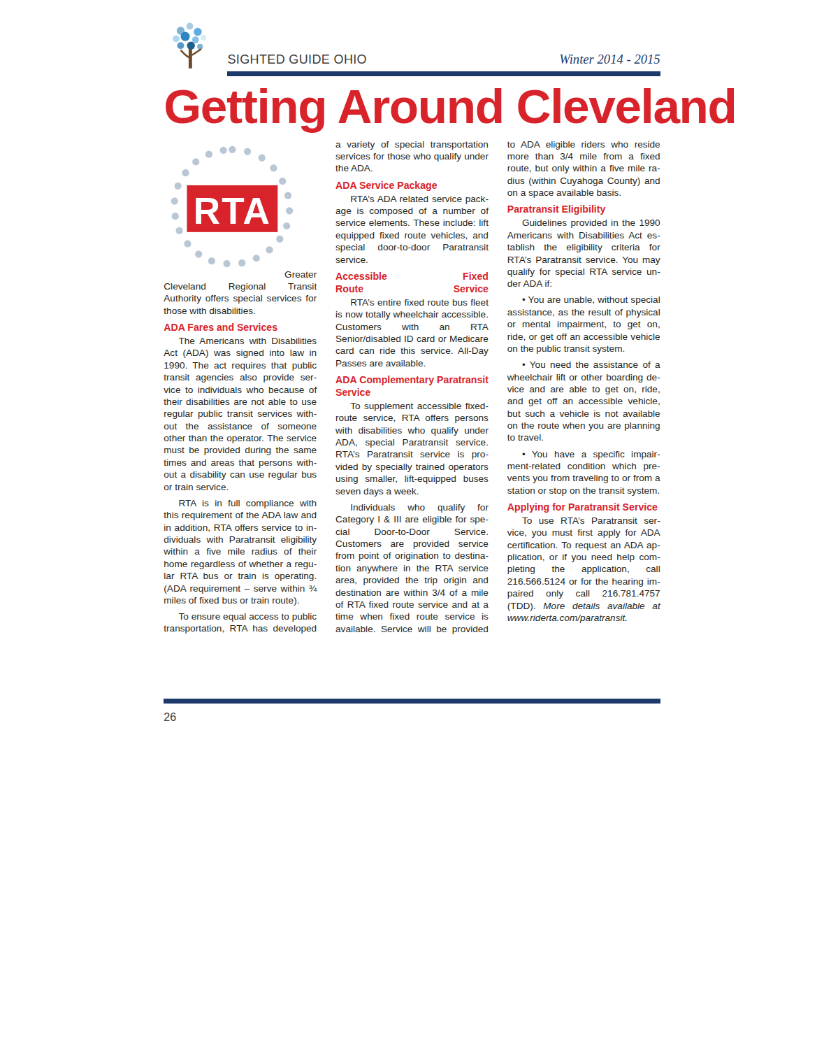SIGHTED GUIDE OHIO
Winter 2014 - 2015
Getting Around Cleveland
RTA
Greater Cleveland Regional Transit Authority offers special services for those with disabilities.
ADA Fares and Services
The Americans with Disabilities Act (ADA) was signed into law in 1990. The act requires that public transit agencies also provide service to individuals who because of their disabilities are not able to use regular public transit services without the assistance of someone other than the operator. The service must be provided during the same times and areas that persons without a disability can use regular bus or train service.
RTA is in full compliance with this requirement of the ADA law and in addition, RTA offers service to individuals with Paratransit eligibility within a five mile radius of their home regardless of whether a regular RTA bus or train is operating. (ADA requirement – serve within ¾ miles of fixed bus or train route).
To ensure equal access to public transportation, RTA has developed a variety of special transportation services for those who qualify under the ADA.
ADA Service Package
RTA’s ADA related service package is composed of a number of service elements. These include: lift equipped fixed route vehicles, and special door-to-door Paratransit service.
Accessible Fixed
Route Service
RTA’s entire fixed route bus fleet is now totally wheelchair accessible. Customers with an RTA Senior/disabled ID card or Medicare card can ride this service. All-Day Passes are available.
ADA Complementary Paratransit Service
To supplement accessible fixed-route service, RTA offers persons with disabilities who qualify under ADA, special Paratransit service. RTA’s Paratransit service is provided by specially trained operators using smaller, lift-equipped buses seven days a week.
Individuals who qualify for Category I & III are eligible for special Door-to-Door Service. Customers are provided service from point of origination to destination anywhere in the RTA service area, provided the trip origin and destination are within 3/4 of a mile of RTA fixed route service and at a time when fixed route service is available. Service will be provided to ADA eligible riders who reside more than 3/4 mile from a fixed route, but only within a five mile radius (within Cuyahoga County) and on a space available basis.
Paratransit Eligibility
Guidelines provided in the 1990 Americans with Disabilities Act establish the eligibility criteria for RTA’s Paratransit service. You may qualify for special RTA service under ADA if:
You are unable, without special assistance, as the result of physical or mental impairment, to get on, ride, or get off an accessible vehicle on the public transit system.
You need the assistance of a wheelchair lift or other boarding device and are able to get on, ride, and get off an accessible vehicle, but such a vehicle is not available on the route when you are planning to travel.
You have a specific impairment-related condition which prevents you from traveling to or from a station or stop on the transit system.
Applying for Paratransit Service
To use RTA’s Paratransit service, you must first apply for ADA certification. To request an ADA application, or if you need help completing the application, call 216.566.5124 or for the hearing impaired only call 216.781.4757 (TDD). More details available at www.riderta.com/paratransit.
26